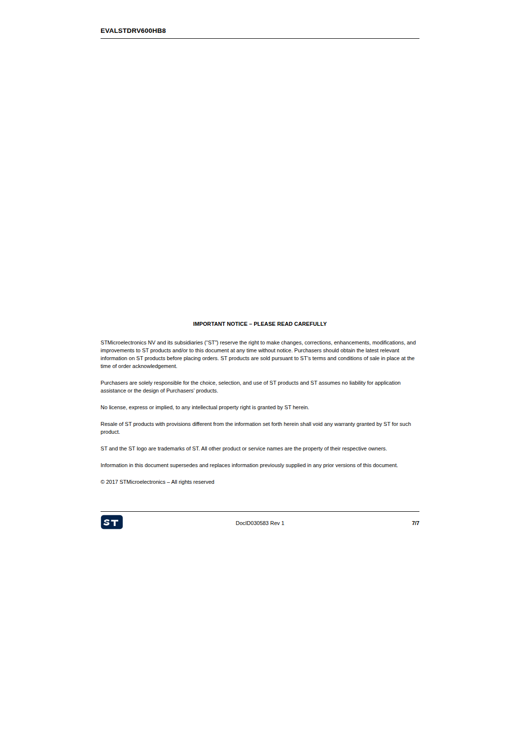EVALSTDRV600HB8
IMPORTANT NOTICE – PLEASE READ CAREFULLY
STMicroelectronics NV and its subsidiaries (“ST”) reserve the right to make changes, corrections, enhancements, modifications, and improvements to ST products and/or to this document at any time without notice. Purchasers should obtain the latest relevant information on ST products before placing orders. ST products are sold pursuant to ST’s terms and conditions of sale in place at the time of order acknowledgement.
Purchasers are solely responsible for the choice, selection, and use of ST products and ST assumes no liability for application assistance or the design of Purchasers’ products.
No license, express or implied, to any intellectual property right is granted by ST herein.
Resale of ST products with provisions different from the information set forth herein shall void any warranty granted by ST for such product.
ST and the ST logo are trademarks of ST. All other product or service names are the property of their respective owners.
Information in this document supersedes and replaces information previously supplied in any prior versions of this document.
© 2017 STMicroelectronics – All rights reserved
DocID030583 Rev 1
7/7